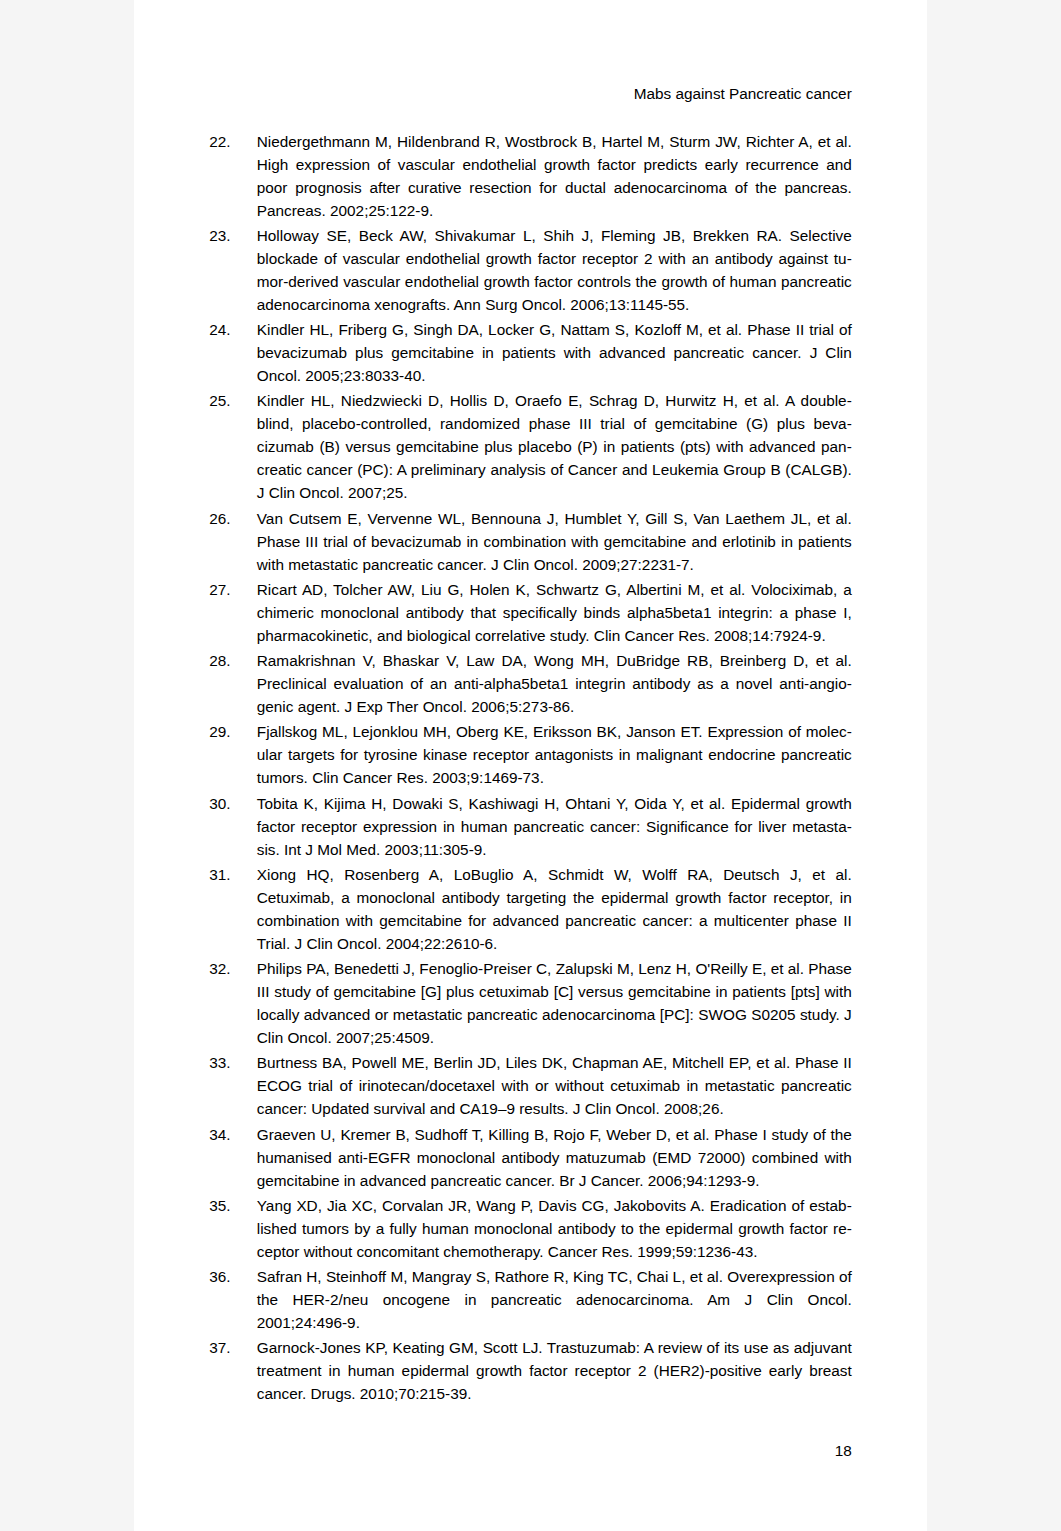Mabs against Pancreatic cancer
22. Niedergethmann M, Hildenbrand R, Wostbrock B, Hartel M, Sturm JW, Richter A, et al. High expression of vascular endothelial growth factor predicts early recurrence and poor prognosis after curative resection for ductal adenocarcinoma of the pancreas. Pancreas. 2002;25:122-9.
23. Holloway SE, Beck AW, Shivakumar L, Shih J, Fleming JB, Brekken RA. Selective blockade of vascular endothelial growth factor receptor 2 with an antibody against tumor-derived vascular endothelial growth factor controls the growth of human pancreatic adenocarcinoma xenografts. Ann Surg Oncol. 2006;13:1145-55.
24. Kindler HL, Friberg G, Singh DA, Locker G, Nattam S, Kozloff M, et al. Phase II trial of bevacizumab plus gemcitabine in patients with advanced pancreatic cancer. J Clin Oncol. 2005;23:8033-40.
25. Kindler HL, Niedzwiecki D, Hollis D, Oraefo E, Schrag D, Hurwitz H, et al. A double-blind, placebo-controlled, randomized phase III trial of gemcitabine (G) plus bevacizumab (B) versus gemcitabine plus placebo (P) in patients (pts) with advanced pancreatic cancer (PC): A preliminary analysis of Cancer and Leukemia Group B (CALGB). J Clin Oncol. 2007;25.
26. Van Cutsem E, Vervenne WL, Bennouna J, Humblet Y, Gill S, Van Laethem JL, et al. Phase III trial of bevacizumab in combination with gemcitabine and erlotinib in patients with metastatic pancreatic cancer. J Clin Oncol. 2009;27:2231-7.
27. Ricart AD, Tolcher AW, Liu G, Holen K, Schwartz G, Albertini M, et al. Volociximab, a chimeric monoclonal antibody that specifically binds alpha5beta1 integrin: a phase I, pharmacokinetic, and biological correlative study. Clin Cancer Res. 2008;14:7924-9.
28. Ramakrishnan V, Bhaskar V, Law DA, Wong MH, DuBridge RB, Breinberg D, et al. Preclinical evaluation of an anti-alpha5beta1 integrin antibody as a novel anti-angiogenic agent. J Exp Ther Oncol. 2006;5:273-86.
29. Fjallskog ML, Lejonklou MH, Oberg KE, Eriksson BK, Janson ET. Expression of molecular targets for tyrosine kinase receptor antagonists in malignant endocrine pancreatic tumors. Clin Cancer Res. 2003;9:1469-73.
30. Tobita K, Kijima H, Dowaki S, Kashiwagi H, Ohtani Y, Oida Y, et al. Epidermal growth factor receptor expression in human pancreatic cancer: Significance for liver metastasis. Int J Mol Med. 2003;11:305-9.
31. Xiong HQ, Rosenberg A, LoBuglio A, Schmidt W, Wolff RA, Deutsch J, et al. Cetuximab, a monoclonal antibody targeting the epidermal growth factor receptor, in combination with gemcitabine for advanced pancreatic cancer: a multicenter phase II Trial. J Clin Oncol. 2004;22:2610-6.
32. Philips PA, Benedetti J, Fenoglio-Preiser C, Zalupski M, Lenz H, O'Reilly E, et al. Phase III study of gemcitabine [G] plus cetuximab [C] versus gemcitabine in patients [pts] with locally advanced or metastatic pancreatic adenocarcinoma [PC]: SWOG S0205 study. J Clin Oncol. 2007;25:4509.
33. Burtness BA, Powell ME, Berlin JD, Liles DK, Chapman AE, Mitchell EP, et al. Phase II ECOG trial of irinotecan/docetaxel with or without cetuximab in metastatic pancreatic cancer: Updated survival and CA19–9 results. J Clin Oncol. 2008;26.
34. Graeven U, Kremer B, Sudhoff T, Killing B, Rojo F, Weber D, et al. Phase I study of the humanised anti-EGFR monoclonal antibody matuzumab (EMD 72000) combined with gemcitabine in advanced pancreatic cancer. Br J Cancer. 2006;94:1293-9.
35. Yang XD, Jia XC, Corvalan JR, Wang P, Davis CG, Jakobovits A. Eradication of established tumors by a fully human monoclonal antibody to the epidermal growth factor receptor without concomitant chemotherapy. Cancer Res. 1999;59:1236-43.
36. Safran H, Steinhoff M, Mangray S, Rathore R, King TC, Chai L, et al. Overexpression of the HER-2/neu oncogene in pancreatic adenocarcinoma. Am J Clin Oncol. 2001;24:496-9.
37. Garnock-Jones KP, Keating GM, Scott LJ. Trastuzumab: A review of its use as adjuvant treatment in human epidermal growth factor receptor 2 (HER2)-positive early breast cancer. Drugs. 2010;70:215-39.
18